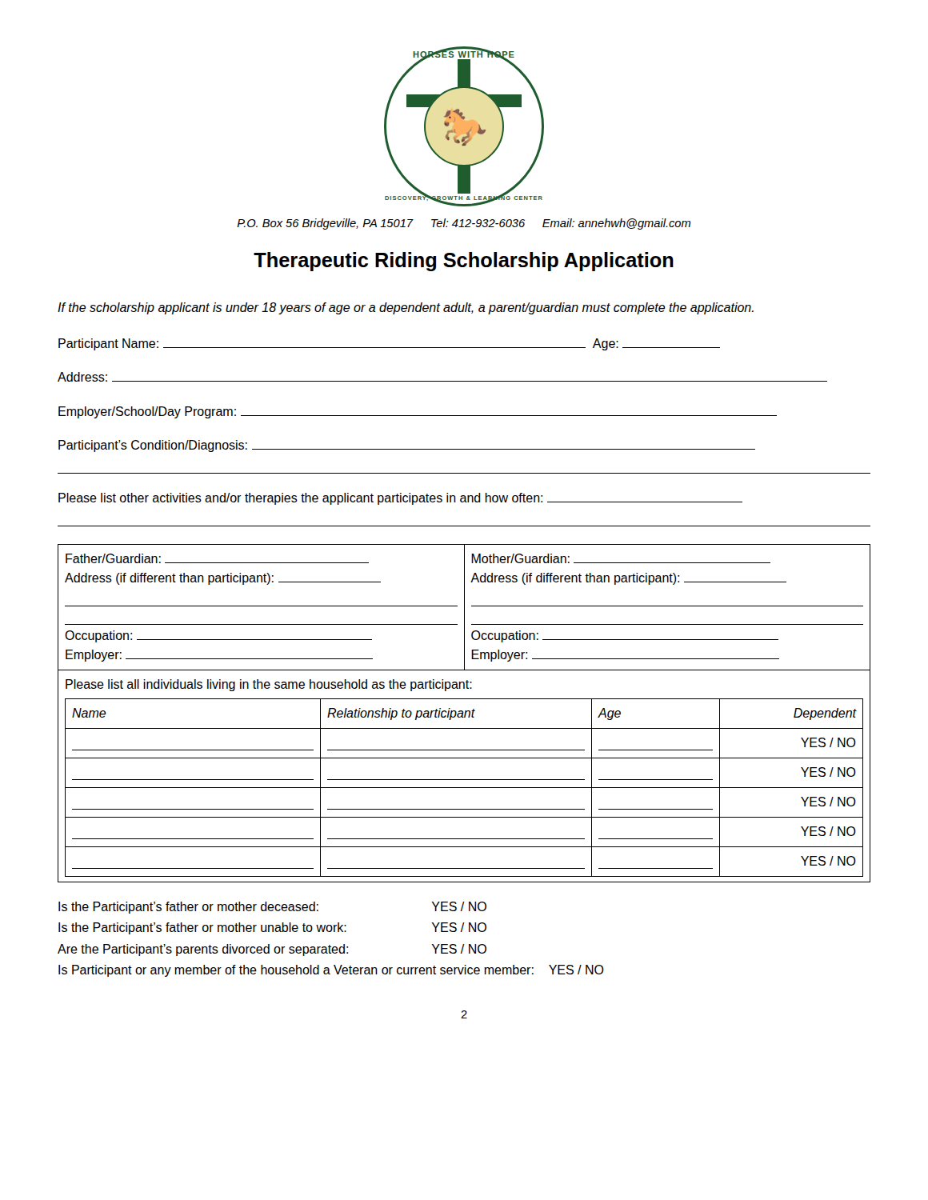🐎
HORSES WITH HOPE
DISCOVERY, GROWTH & LEARNING CENTER
P.O. Box 56 Bridgeville, PA 15017 Tel: 412-932-6036 Email: annehwh@gmail.com
Therapeutic Riding Scholarship Application
If the scholarship applicant is under 18 years of age or a dependent adult, a parent/guardian must complete the application.
Participant Name: Age:
Address:
Employer/School/Day Program:
Participant’s Condition/Diagnosis:
Please list other activities and/or therapies the applicant participates in and how often:
| Father/Guardian: Address (if different than participant): Occupation: Employer: | Mother/Guardian: Address (if different than participant): Occupation: Employer: |
| Please list all individuals living in the same household as the participant: / Name / Relationship to participant / Age / Dependent / / / / / YES / NO / / / / / YES / NO / / / / / YES / NO / / / / / YES / NO / / / / / YES / NO / |
Is the Participant’s father or mother deceased:
YES / NO
Is the Participant’s father or mother unable to work:
YES / NO
Are the Participant’s parents divorced or separated:
YES / NO
Is Participant or any member of the household a Veteran or current service member: YES / NO
2